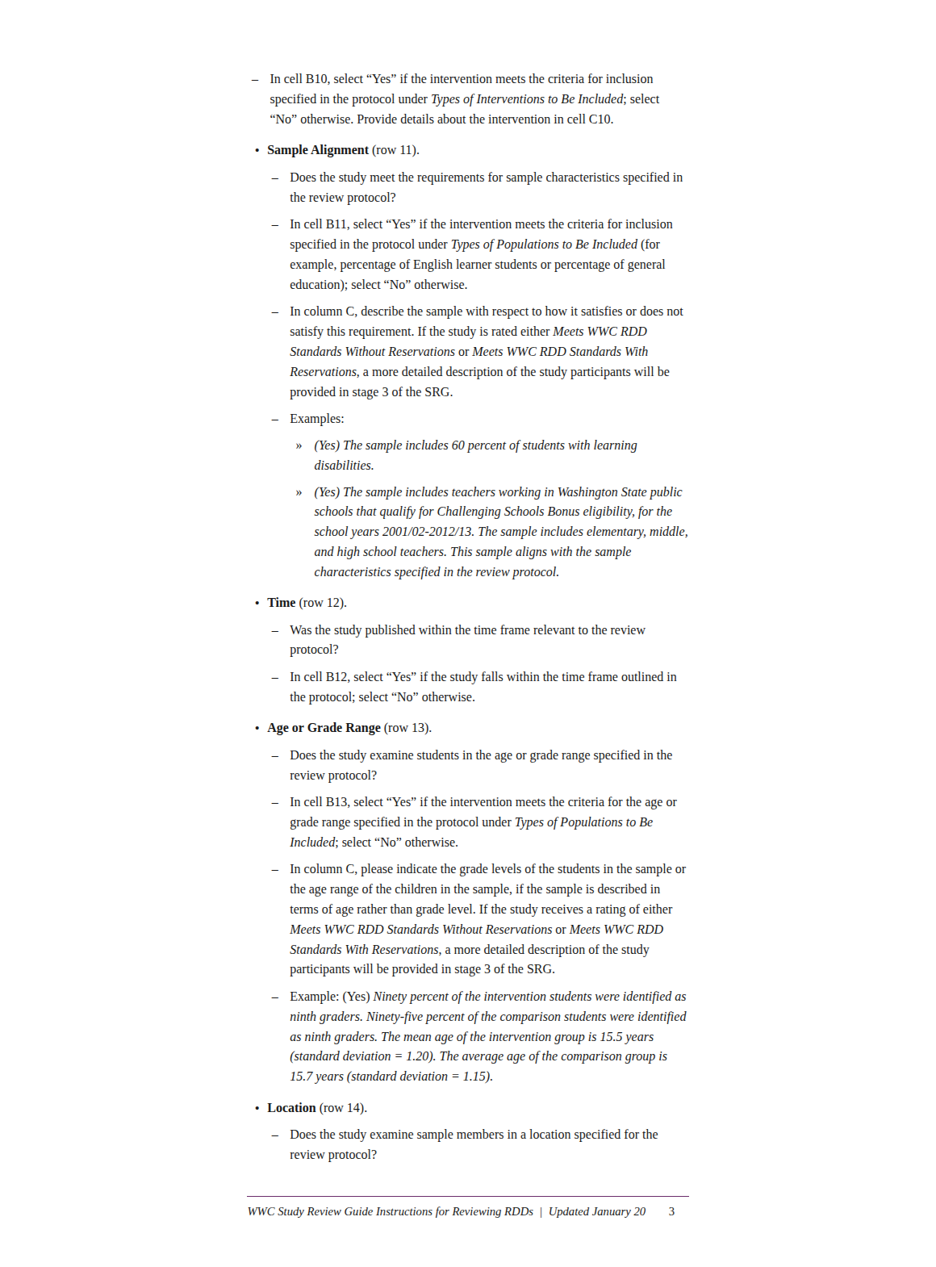In cell B10, select “Yes” if the intervention meets the criteria for inclusion specified in the protocol under Types of Interventions to Be Included; select “No” otherwise. Provide details about the intervention in cell C10.
Sample Alignment (row 11).
Does the study meet the requirements for sample characteristics specified in the review protocol?
In cell B11, select “Yes” if the intervention meets the criteria for inclusion specified in the protocol under Types of Populations to Be Included (for example, percentage of English learner students or percentage of general education); select “No” otherwise.
In column C, describe the sample with respect to how it satisfies or does not satisfy this requirement. If the study is rated either Meets WWC RDD Standards Without Reservations or Meets WWC RDD Standards With Reservations, a more detailed description of the study participants will be provided in stage 3 of the SRG.
Examples:
(Yes) The sample includes 60 percent of students with learning disabilities.
(Yes) The sample includes teachers working in Washington State public schools that qualify for Challenging Schools Bonus eligibility, for the school years 2001/02-2012/13. The sample includes elementary, middle, and high school teachers. This sample aligns with the sample characteristics specified in the review protocol.
Time (row 12).
Was the study published within the time frame relevant to the review protocol?
In cell B12, select “Yes” if the study falls within the time frame outlined in the protocol; select “No” otherwise.
Age or Grade Range (row 13).
Does the study examine students in the age or grade range specified in the review protocol?
In cell B13, select “Yes” if the intervention meets the criteria for the age or grade range specified in the protocol under Types of Populations to Be Included; select “No” otherwise.
In column C, please indicate the grade levels of the students in the sample or the age range of the children in the sample, if the sample is described in terms of age rather than grade level. If the study receives a rating of either Meets WWC RDD Standards Without Reservations or Meets WWC RDD Standards With Reservations, a more detailed description of the study participants will be provided in stage 3 of the SRG.
Example: (Yes) Ninety percent of the intervention students were identified as ninth graders. Ninety-five percent of the comparison students were identified as ninth graders. The mean age of the intervention group is 15.5 years (standard deviation = 1.20). The average age of the comparison group is 15.7 years (standard deviation = 1.15).
Location (row 14).
Does the study examine sample members in a location specified for the review protocol?
WWC Study Review Guide Instructions for Reviewing RDDs | Updated January 20 3